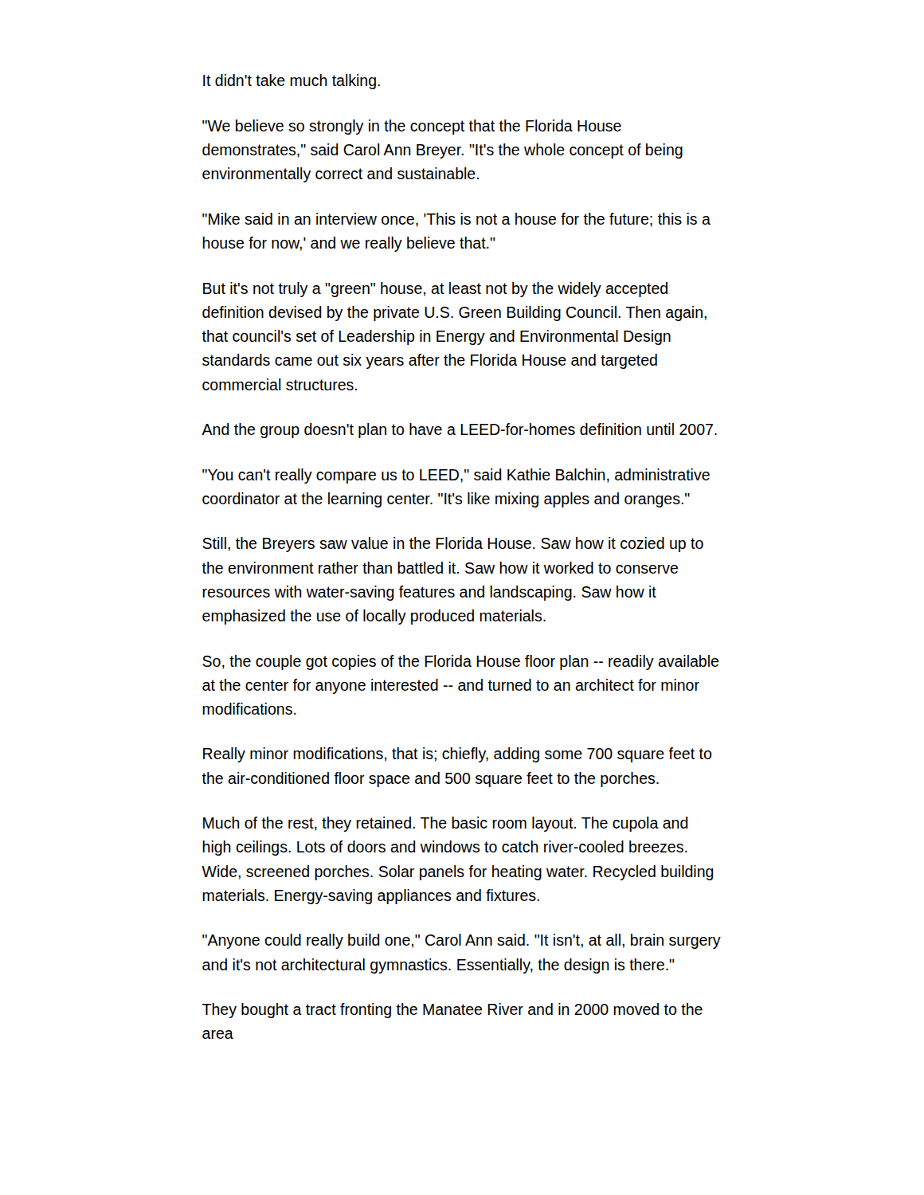It didn't take much talking.
"We believe so strongly in the concept that the Florida House demonstrates," said Carol Ann Breyer. "It's the whole concept of being environmentally correct and sustainable.
"Mike said in an interview once, 'This is not a house for the future; this is a house for now,' and we really believe that."
But it's not truly a "green" house, at least not by the widely accepted definition devised by the private U.S. Green Building Council. Then again, that council's set of Leadership in Energy and Environmental Design standards came out six years after the Florida House and targeted commercial structures.
And the group doesn't plan to have a LEED-for-homes definition until 2007.
"You can't really compare us to LEED," said Kathie Balchin, administrative coordinator at the learning center. "It's like mixing apples and oranges."
Still, the Breyers saw value in the Florida House. Saw how it cozied up to the environment rather than battled it. Saw how it worked to conserve resources with water-saving features and landscaping. Saw how it emphasized the use of locally produced materials.
So, the couple got copies of the Florida House floor plan -- readily available at the center for anyone interested -- and turned to an architect for minor modifications.
Really minor modifications, that is; chiefly, adding some 700 square feet to the air-conditioned floor space and 500 square feet to the porches.
Much of the rest, they retained. The basic room layout. The cupola and high ceilings. Lots of doors and windows to catch river-cooled breezes. Wide, screened porches. Solar panels for heating water. Recycled building materials. Energy-saving appliances and fixtures.
"Anyone could really build one," Carol Ann said. "It isn't, at all, brain surgery and it's not architectural gymnastics. Essentially, the design is there."
They bought a tract fronting the Manatee River and in 2000 moved to the area